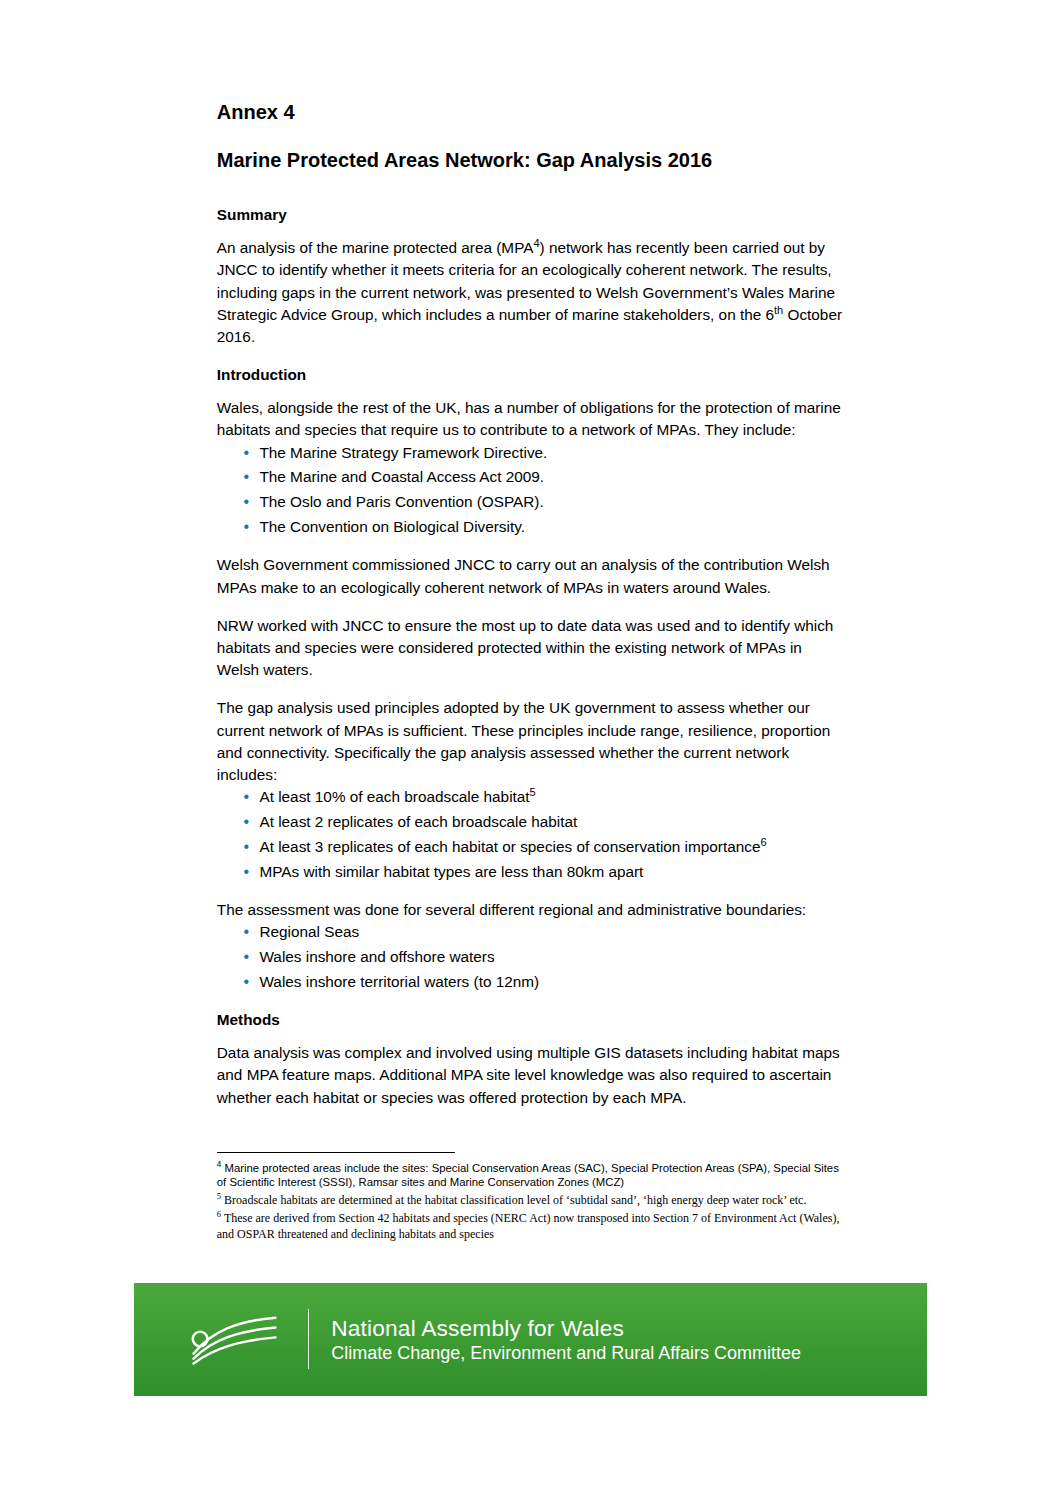Annex 4
Marine Protected Areas Network: Gap Analysis 2016
Summary
An analysis of the marine protected area (MPA4) network has recently been carried out by JNCC to identify whether it meets criteria for an ecologically coherent network. The results, including gaps in the current network, was presented to Welsh Government’s Wales Marine Strategic Advice Group, which includes a number of marine stakeholders, on the 6th October 2016.
Introduction
Wales, alongside the rest of the UK, has a number of obligations for the protection of marine habitats and species that require us to contribute to a network of MPAs. They include:
The Marine Strategy Framework Directive.
The Marine and Coastal Access Act 2009.
The Oslo and Paris Convention (OSPAR).
The Convention on Biological Diversity.
Welsh Government commissioned JNCC to carry out an analysis of the contribution Welsh MPAs make to an ecologically coherent network of MPAs in waters around Wales.
NRW worked with JNCC to ensure the most up to date data was used and to identify which habitats and species were considered protected within the existing network of MPAs in Welsh waters.
The gap analysis used principles adopted by the UK government to assess whether our current network of MPAs is sufficient. These principles include range, resilience, proportion and connectivity. Specifically the gap analysis assessed whether the current network includes:
At least 10% of each broadscale habitat5
At least 2 replicates of each broadscale habitat
At least 3 replicates of each habitat or species of conservation importance6
MPAs with similar habitat types are less than 80km apart
The assessment was done for several different regional and administrative boundaries:
Regional Seas
Wales inshore and offshore waters
Wales inshore territorial waters (to 12nm)
Methods
Data analysis was complex and involved using multiple GIS datasets including habitat maps and MPA feature maps. Additional MPA site level knowledge was also required to ascertain whether each habitat or species was offered protection by each MPA.
4 Marine protected areas include the sites: Special Conservation Areas (SAC), Special Protection Areas (SPA), Special Sites of Scientific Interest (SSSI), Ramsar sites and Marine Conservation Zones (MCZ)
5 Broadscale habitats are determined at the habitat classification level of ‘subtidal sand’, ‘high energy deep water rock’ etc.
6 These are derived from Section 42 habitats and species (NERC Act) now transposed into Section 7 of Environment Act (Wales), and OSPAR threatened and declining habitats and species
National Assembly for Wales
Climate Change, Environment and Rural Affairs Committee